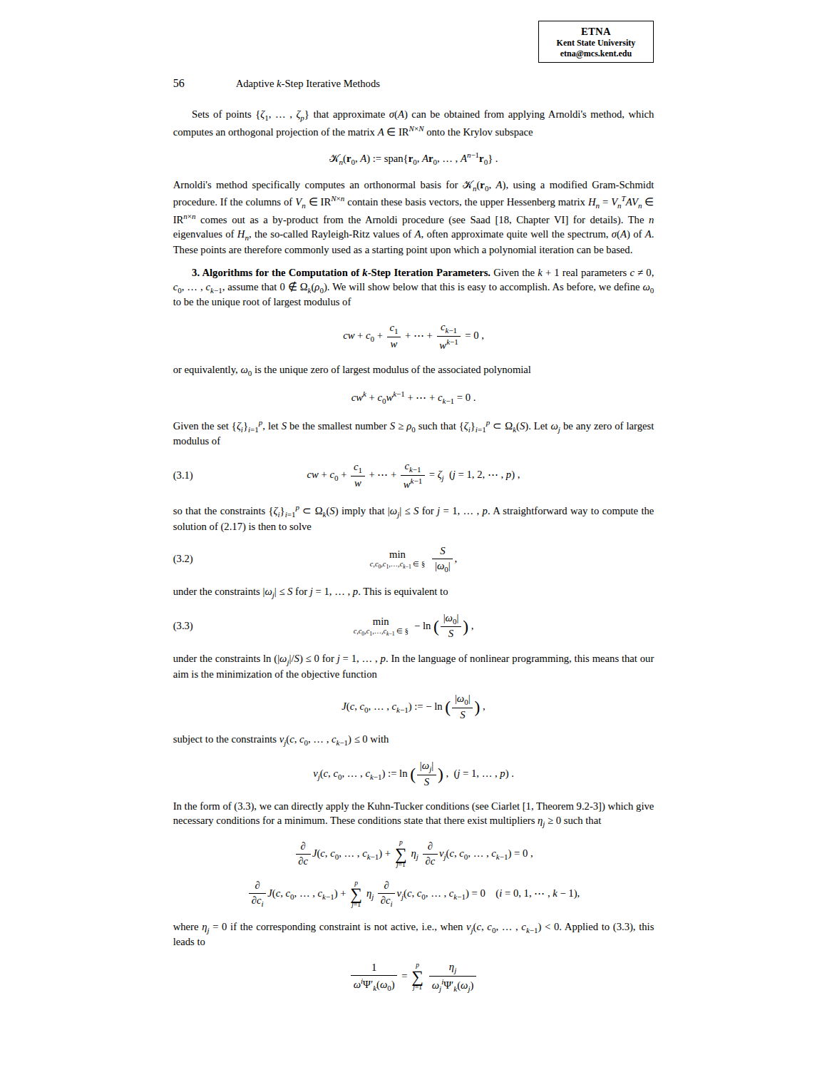ETNA
Kent State University
etna@mcs.kent.edu
56 Adaptive k-Step Iterative Methods
Sets of points {ζ1, … , ζp} that approximate σ(A) can be obtained from applying Arnoldi's method, which computes an orthogonal projection of the matrix A ∈ IRN×N onto the Krylov subspace
𝒦n(r0, A) := span{r0, Ar0, … , An−1r0} .
Arnoldi's method specifically computes an orthonormal basis for 𝒦n(r0, A), using a modified Gram-Schmidt procedure. If the columns of Vn ∈ IRN×n contain these basis vectors, the upper Hessenberg matrix Hn = VnTAVn ∈ IRn×n comes out as a by-product from the Arnoldi procedure (see Saad [18, Chapter VI] for details). The n eigenvalues of Hn, the so-called Rayleigh-Ritz values of A, often approximate quite well the spectrum, σ(A) of A. These points are therefore commonly used as a starting point upon which a polynomial iteration can be based.
3. Algorithms for the Computation of k-Step Iteration Parameters. Given the k + 1 real parameters c ≠ 0, c0, … , ck−1, assume that 0 ∉ Ωk(ρ0). We will show below that this is easy to accomplish. As before, we define ω0 to be the unique root of largest modulus of
cw + c0 + c1 w + ⋯ + ck−1 wk−1 = 0 ,
or equivalently, ω0 is the unique zero of largest modulus of the associated polynomial
cwk + c0wk−1 + ⋯ + ck−1 = 0 .
Given the set {ζi}i=1p, let S be the smallest number S ≥ ρ0 such that {ζi}i=1p ⊂ Ωk(S). Let ωj be any zero of largest modulus of
(3.1)
cw + c0 + c1 w + ⋯ + ck−1 wk−1 = ζj (j = 1, 2, ⋯ , p) ,
so that the constraints {ζi}i=1p ⊂ Ωk(S) imply that |ωj| ≤ S for j = 1, … , p. A straightforward way to compute the solution of (2.17) is then to solve
(3.2)
min c,c0,c1,…,ck−1 ∈ § S|ω0|,
under the constraints |ωj| ≤ S for j = 1, … , p. This is equivalent to
(3.3)
min c,c0,c1,…,ck−1 ∈ § − ln (|ω0|S) ,
under the constraints ln (|ωj|/S) ≤ 0 for j = 1, … , p. In the language of nonlinear programming, this means that our aim is the minimization of the objective function
J(c, c0, … , ck−1) := − ln (|ω0|S) ,
subject to the constraints νj(c, c0, … , ck−1) ≤ 0 with
νj(c, c0, … , ck−1) := ln (|ωj|S) , (j = 1, … , p) .
In the form of (3.3), we can directly apply the Kuhn-Tucker conditions (see Ciarlet [1, Theorem 9.2-3]) which give necessary conditions for a minimum. These conditions state that there exist multipliers ηj ≥ 0 such that
∂∂c J(c, c0, … , ck−1) + p∑j=1 ηj ∂∂c νj(c, c0, … , ck−1) = 0 ,
∂∂ci J(c, c0, … , ck−1) + p∑j=1 ηj ∂∂ci νj(c, c0, … , ck−1) = 0 (i = 0, 1, ⋯ , k − 1),
where ηj = 0 if the corresponding constraint is not active, i.e., when νj(c, c0, … , ck−1) < 0. Applied to (3.3), this leads to
1 ωiΨ′k(ω0) = p∑j=1 ηj ωjiΨ′k(ωj)